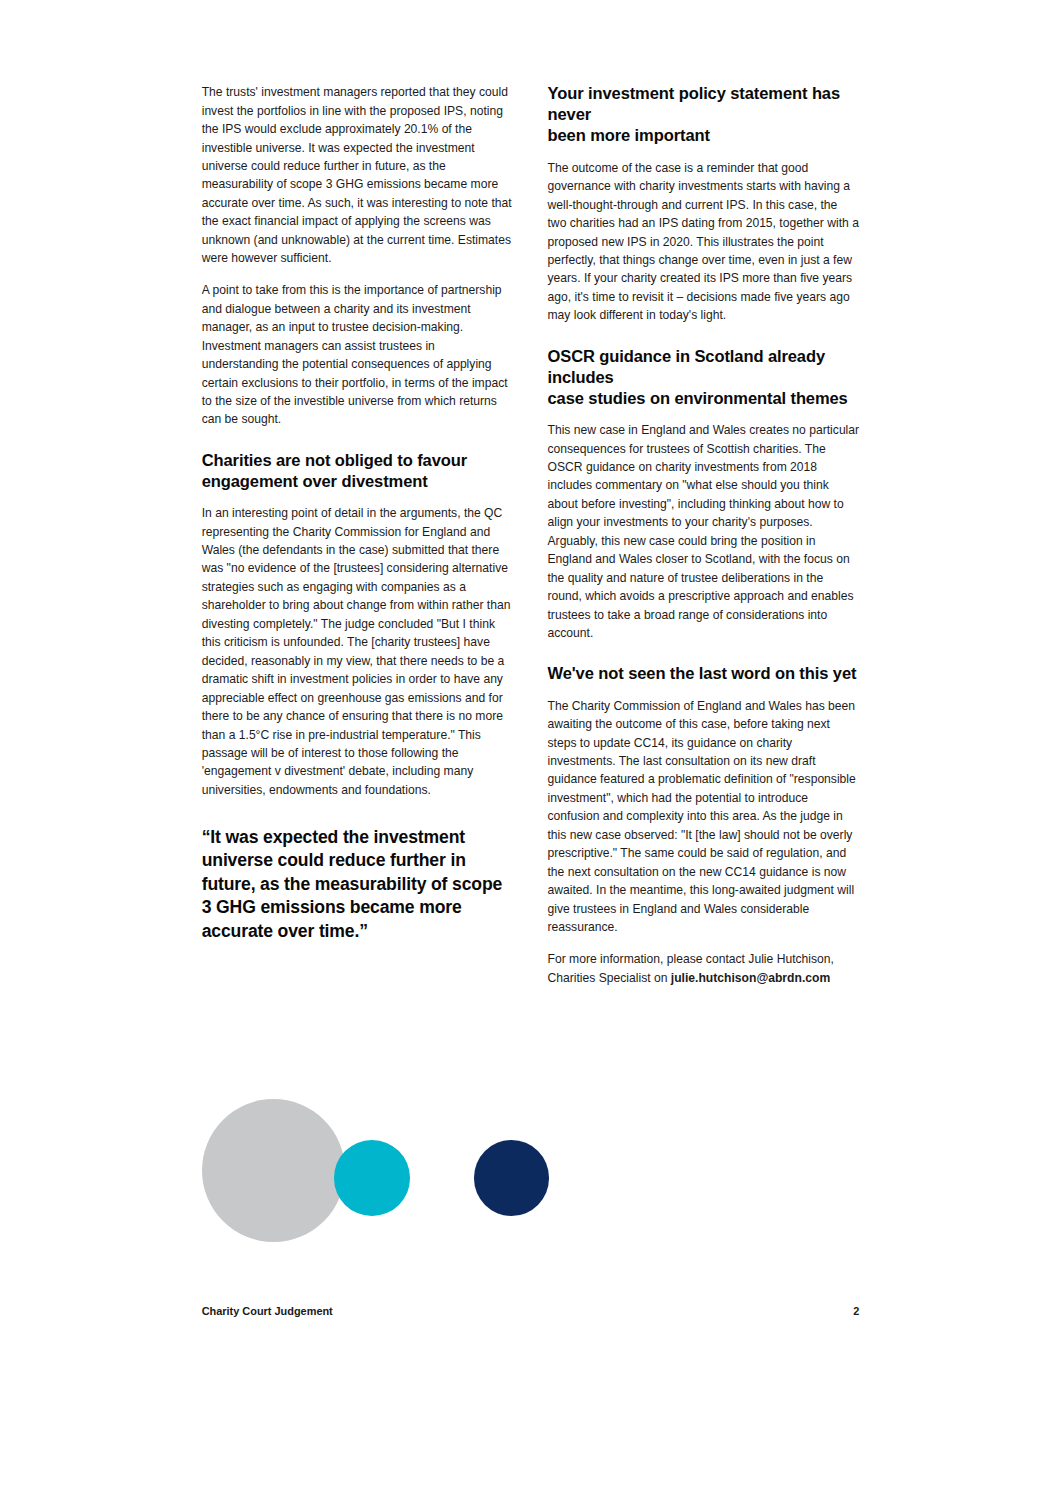The trusts' investment managers reported that they could invest the portfolios in line with the proposed IPS, noting the IPS would exclude approximately 20.1% of the investible universe. It was expected the investment universe could reduce further in future, as the measurability of scope 3 GHG emissions became more accurate over time. As such, it was interesting to note that the exact financial impact of applying the screens was unknown (and unknowable) at the current time. Estimates were however sufficient.
A point to take from this is the importance of partnership and dialogue between a charity and its investment manager, as an input to trustee decision-making. Investment managers can assist trustees in understanding the potential consequences of applying certain exclusions to their portfolio, in terms of the impact to the size of the investible universe from which returns can be sought.
Charities are not obliged to favour
engagement over divestment
In an interesting point of detail in the arguments, the QC representing the Charity Commission for England and Wales (the defendants in the case) submitted that there was "no evidence of the [trustees] considering alternative strategies such as engaging with companies as a shareholder to bring about change from within rather than divesting completely." The judge concluded "But I think this criticism is unfounded. The [charity trustees] have decided, reasonably in my view, that there needs to be a dramatic shift in investment policies in order to have any appreciable effect on greenhouse gas emissions and for there to be any chance of ensuring that there is no more than a 1.5°C rise in pre-industrial temperature." This passage will be of interest to those following the 'engagement v divestment' debate, including many universities, endowments and foundations.
“It was expected the investment universe could reduce further in future, as the measurability of scope 3 GHG emissions became more accurate over time.”
Your investment policy statement has never
been more important
The outcome of the case is a reminder that good governance with charity investments starts with having a well-thought-through and current IPS. In this case, the two charities had an IPS dating from 2015, together with a proposed new IPS in 2020. This illustrates the point perfectly, that things change over time, even in just a few years. If your charity created its IPS more than five years ago, it's time to revisit it – decisions made five years ago may look different in today's light.
OSCR guidance in Scotland already includes
case studies on environmental themes
This new case in England and Wales creates no particular consequences for trustees of Scottish charities. The OSCR guidance on charity investments from 2018 includes commentary on "what else should you think about before investing", including thinking about how to align your investments to your charity's purposes. Arguably, this new case could bring the position in England and Wales closer to Scotland, with the focus on the quality and nature of trustee deliberations in the round, which avoids a prescriptive approach and enables trustees to take a broad range of considerations into account.
We've not seen the last word on this yet
The Charity Commission of England and Wales has been awaiting the outcome of this case, before taking next steps to update CC14, its guidance on charity investments. The last consultation on its new draft guidance featured a problematic definition of "responsible investment", which had the potential to introduce confusion and complexity into this area. As the judge in this new case observed: "It [the law] should not be overly prescriptive." The same could be said of regulation, and the next consultation on the new CC14 guidance is now awaited. In the meantime, this long-awaited judgment will give trustees in England and Wales considerable reassurance.
For more information, please contact Julie Hutchison, Charities Specialist on julie.hutchison@abrdn.com
Charity Court Judgement 2